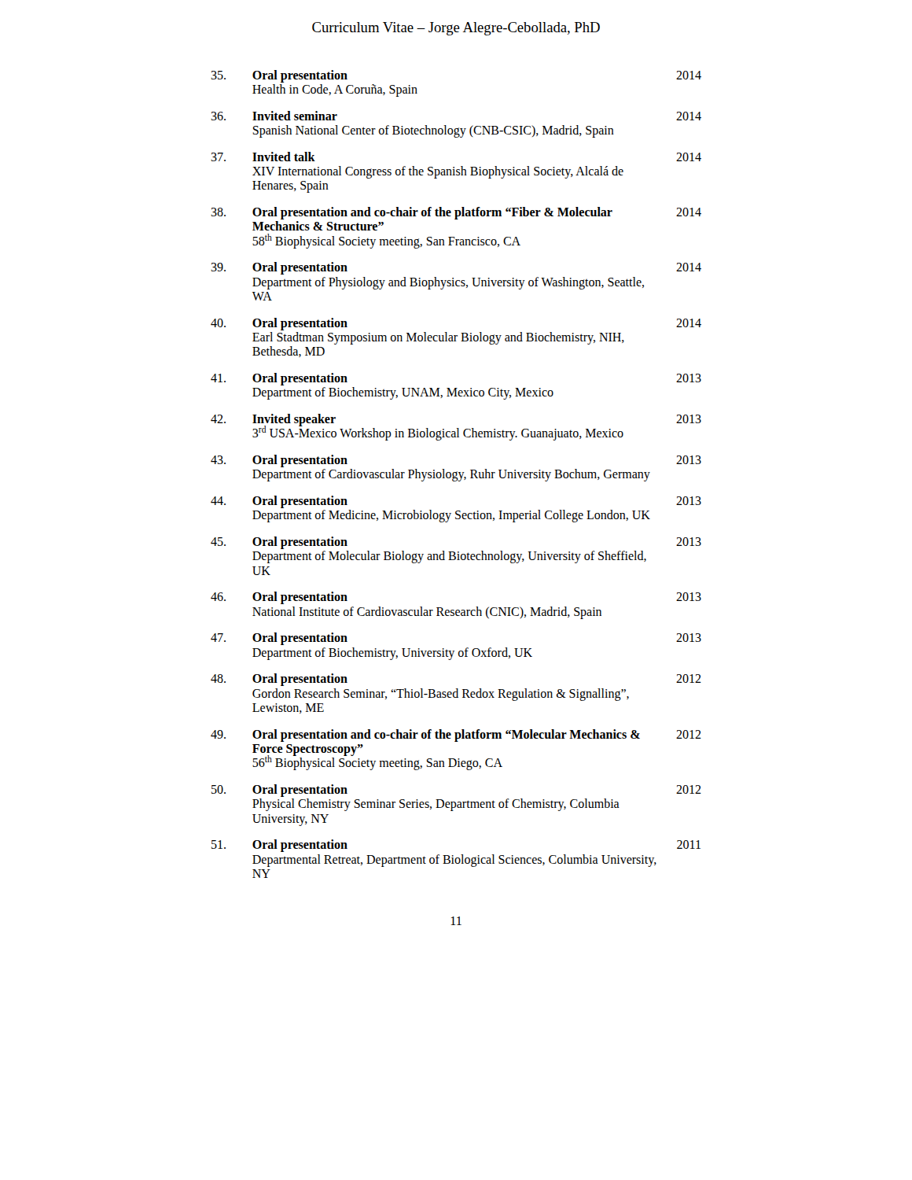Curriculum Vitae – Jorge Alegre-Cebollada, PhD
| 35. | Oral presentation Health in Code, A Coruña, Spain | 2014 |
| 36. | Invited seminar Spanish National Center of Biotechnology (CNB-CSIC), Madrid, Spain | 2014 |
| 37. | Invited talk XIV International Congress of the Spanish Biophysical Society, Alcalá de Henares, Spain | 2014 |
| 38. | Oral presentation and co-chair of the platform “Fiber & Molecular Mechanics & Structure” 58 th Biophysical Society meeting, San Francisco, CA | 2014 |
| 39. | Oral presentation Department of Physiology and Biophysics, University of Washington, Seattle, WA | 2014 |
| 40. | Oral presentation Earl Stadtman Symposium on Molecular Biology and Biochemistry, NIH, Bethesda, MD | 2014 |
| 41. | Oral presentation Department of Biochemistry, UNAM, Mexico City, Mexico | 2013 |
| 42. | Invited speaker 3 rd USA-Mexico Workshop in Biological Chemistry. Guanajuato, Mexico | 2013 |
| 43. | Oral presentation Department of Cardiovascular Physiology, Ruhr University Bochum, Germany | 2013 |
| 44. | Oral presentation Department of Medicine, Microbiology Section, Imperial College London, UK | 2013 |
| 45. | Oral presentation Department of Molecular Biology and Biotechnology, University of Sheffield, UK | 2013 |
| 46. | Oral presentation National Institute of Cardiovascular Research (CNIC), Madrid, Spain | 2013 |
| 47. | Oral presentation Department of Biochemistry, University of Oxford, UK | 2013 |
| 48. | Oral presentation Gordon Research Seminar, “Thiol-Based Redox Regulation & Signalling”, Lewiston, ME | 2012 |
| 49. | Oral presentation and co-chair of the platform “Molecular Mechanics & Force Spectroscopy” 56 th Biophysical Society meeting, San Diego, CA | 2012 |
| 50. | Oral presentation Physical Chemistry Seminar Series, Department of Chemistry, Columbia University, NY | 2012 |
| 51. | Oral presentation Departmental Retreat, Department of Biological Sciences, Columbia University, NY | 2011 |
11